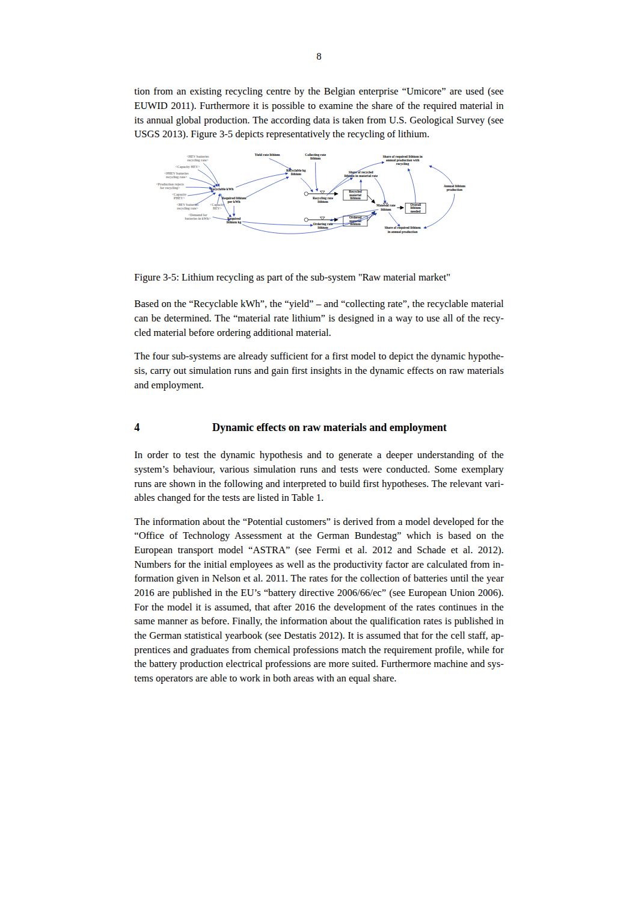8
tion from an existing recycling centre by the Belgian enterprise “Umicore” are used (see EUWID 2011). Furthermore it is possible to examine the share of the required material in its annual global production. The according data is taken from U.S. Geological Survey (see USGS 2013). Figure 3-5 depicts representatively the recycling of lithium.
<HEV batteries recycling rate> <Capacity HEV> <PHEV batteries recycling rate> <Production rejects for recycling> <Capacity PHEV> <BEV batteries recycling rate> <Capacity BEV> <Demand for batteries in kWh> Recyclable kWh Required lithium per kWh Required lithium kg Yield rate lithium Recyclable kg lithium Collecting rate lithium Recycling rate lithium Ordering rate lithium Recycled material lithium Ordered material lithium Share of recycled lithium in material rate Material rate lithium Overall lithium needed Share of required lithium in annual production with recycling Share of required lithium in annual production Annual lithium production
Figure 3-5: Lithium recycling as part of the sub-system "Raw material market"
Based on the “Recyclable kWh”, the “yield” – and “collecting rate”, the recyclable material can be determined. The “material rate lithium” is designed in a way to use all of the recycled material before ordering additional material.
The four sub-systems are already sufficient for a first model to depict the dynamic hypothesis, carry out simulation runs and gain first insights in the dynamic effects on raw materials and employment.
4 Dynamic effects on raw materials and employment
In order to test the dynamic hypothesis and to generate a deeper understanding of the system’s behaviour, various simulation runs and tests were conducted. Some exemplary runs are shown in the following and interpreted to build first hypotheses. The relevant variables changed for the tests are listed in Table 1.
The information about the “Potential customers” is derived from a model developed for the “Office of Technology Assessment at the German Bundestag” which is based on the European transport model “ASTRA” (see Fermi et al. 2012 and Schade et al. 2012). Numbers for the initial employees as well as the productivity factor are calculated from information given in Nelson et al. 2011. The rates for the collection of batteries until the year 2016 are published in the EU’s “battery directive 2006/66/ec” (see European Union 2006). For the model it is assumed, that after 2016 the development of the rates continues in the same manner as before. Finally, the information about the qualification rates is published in the German statistical yearbook (see Destatis 2012). It is assumed that for the cell staff, apprentices and graduates from chemical professions match the requirement profile, while for the battery production electrical professions are more suited. Furthermore machine and systems operators are able to work in both areas with an equal share.